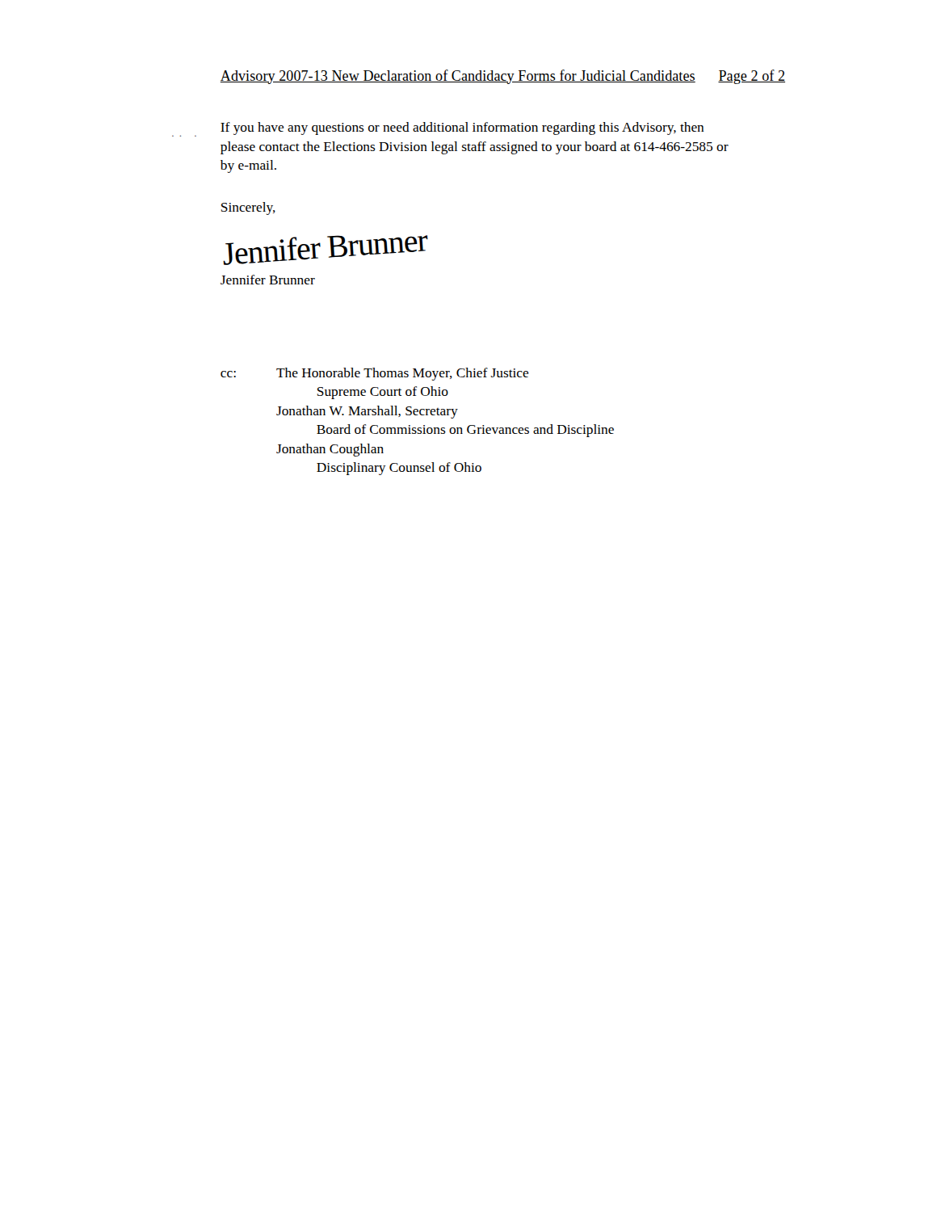.. .
Advisory 2007-13 New Declaration of Candidacy Forms for Judicial CandidatesPage 2 of 2
If you have any questions or need additional information regarding this Advisory, then please contact the Elections Division legal staff assigned to your board at 614-466-2585 or by e-mail.
Sincerely,
Jennifer Brunner
Jennifer Brunner
cc:
The Honorable Thomas Moyer, Chief Justice
Supreme Court of Ohio
Jonathan W. Marshall, Secretary
Board of Commissions on Grievances and Discipline
Jonathan Coughlan
Disciplinary Counsel of Ohio